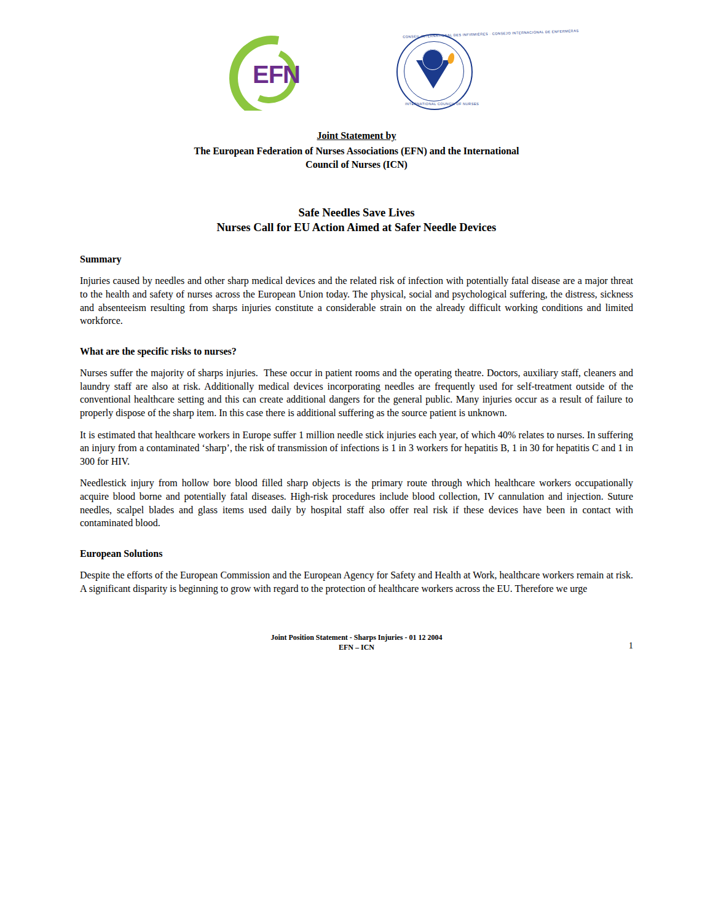EFN
CONSEIL INTERNATIONAL DES INFIRMIÈRES · CONSEJO INTERNACIONAL DE ENFERMERAS INTERNATIONAL COUNCIL OF NURSES
Joint Statement by
The European Federation of Nurses Associations (EFN) and the International
Council of Nurses (ICN)
Safe Needles Save Lives
Nurses Call for EU Action Aimed at Safer Needle Devices
Summary
Injuries caused by needles and other sharp medical devices and the related risk of infection with potentially fatal disease are a major threat to the health and safety of nurses across the European Union today. The physical, social and psychological suffering, the distress, sickness and absenteeism resulting from sharps injuries constitute a considerable strain on the already difficult working conditions and limited workforce.
What are the specific risks to nurses?
Nurses suffer the majority of sharps injuries. These occur in patient rooms and the operating theatre. Doctors, auxiliary staff, cleaners and laundry staff are also at risk. Additionally medical devices incorporating needles are frequently used for self-treatment outside of the conventional healthcare setting and this can create additional dangers for the general public. Many injuries occur as a result of failure to properly dispose of the sharp item. In this case there is additional suffering as the source patient is unknown.
It is estimated that healthcare workers in Europe suffer 1 million needle stick injuries each year, of which 40% relates to nurses. In suffering an injury from a contaminated ‘sharp’, the risk of transmission of infections is 1 in 3 workers for hepatitis B, 1 in 30 for hepatitis C and 1 in 300 for HIV.
Needlestick injury from hollow bore blood filled sharp objects is the primary route through which healthcare workers occupationally acquire blood borne and potentially fatal diseases. High-risk procedures include blood collection, IV cannulation and injection. Suture needles, scalpel blades and glass items used daily by hospital staff also offer real risk if these devices have been in contact with contaminated blood.
European Solutions
Despite the efforts of the European Commission and the European Agency for Safety and Health at Work, healthcare workers remain at risk. A significant disparity is beginning to grow with regard to the protection of healthcare workers across the EU. Therefore we urge
Joint Position Statement - Sharps Injuries - 01 12 2004
EFN – ICN
1